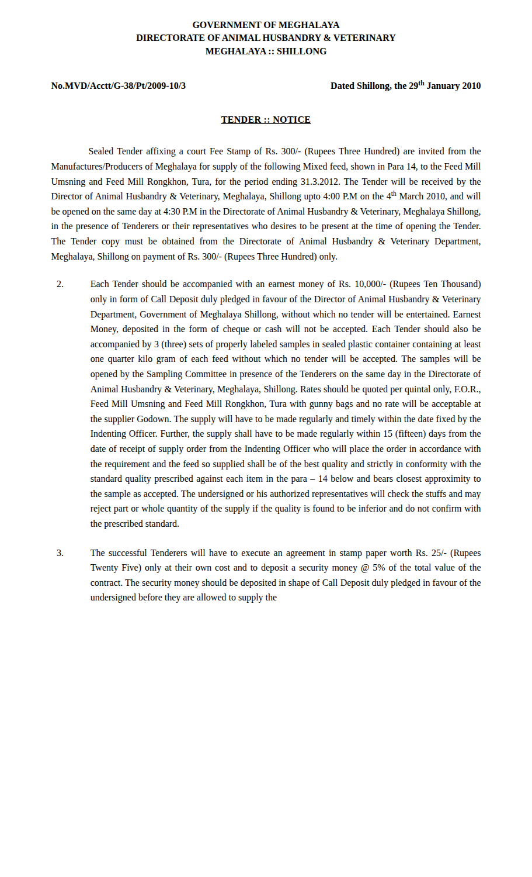Government of Meghalaya
Directorate of Animal Husbandry & Veterinary
Meghalaya :: Shillong
No.MVD/Acctt/G-38/Pt/2009-10/3 Dated Shillong, the 29th January 2010
Tender :: Notice
Sealed Tender affixing a court Fee Stamp of Rs. 300/- (Rupees Three Hundred) are invited from the Manufactures/Producers of Meghalaya for supply of the following Mixed feed, shown in Para 14, to the Feed Mill Umsning and Feed Mill Rongkhon, Tura, for the period ending 31.3.2012. The Tender will be received by the Director of Animal Husbandry & Veterinary, Meghalaya, Shillong upto 4:00 P.M on the 4th March 2010, and will be opened on the same day at 4:30 P.M in the Directorate of Animal Husbandry & Veterinary, Meghalaya Shillong, in the presence of Tenderers or their representatives who desires to be present at the time of opening the Tender. The Tender copy must be obtained from the Directorate of Animal Husbandry & Veterinary Department, Meghalaya, Shillong on payment of Rs. 300/- (Rupees Three Hundred) only.
Each Tender should be accompanied with an earnest money of Rs. 10,000/- (Rupees Ten Thousand) only in form of Call Deposit duly pledged in favour of the Director of Animal Husbandry & Veterinary Department, Government of Meghalaya Shillong, without which no tender will be entertained. Earnest Money, deposited in the form of cheque or cash will not be accepted. Each Tender should also be accompanied by 3 (three) sets of properly labeled samples in sealed plastic container containing at least one quarter kilo gram of each feed without which no tender will be accepted. The samples will be opened by the Sampling Committee in presence of the Tenderers on the same day in the Directorate of Animal Husbandry & Veterinary, Meghalaya, Shillong. Rates should be quoted per quintal only, F.O.R., Feed Mill Umsning and Feed Mill Rongkhon, Tura with gunny bags and no rate will be acceptable at the supplier Godown. The supply will have to be made regularly and timely within the date fixed by the Indenting Officer. Further, the supply shall have to be made regularly within 15 (fifteen) days from the date of receipt of supply order from the Indenting Officer who will place the order in accordance with the requirement and the feed so supplied shall be of the best quality and strictly in conformity with the standard quality prescribed against each item in the para – 14 below and bears closest approximity to the sample as accepted. The undersigned or his authorized representatives will check the stuffs and may reject part or whole quantity of the supply if the quality is found to be inferior and do not confirm with the prescribed standard.
The successful Tenderers will have to execute an agreement in stamp paper worth Rs. 25/- (Rupees Twenty Five) only at their own cost and to deposit a security money @ 5% of the total value of the contract. The security money should be deposited in shape of Call Deposit duly pledged in favour of the undersigned before they are allowed to supply the